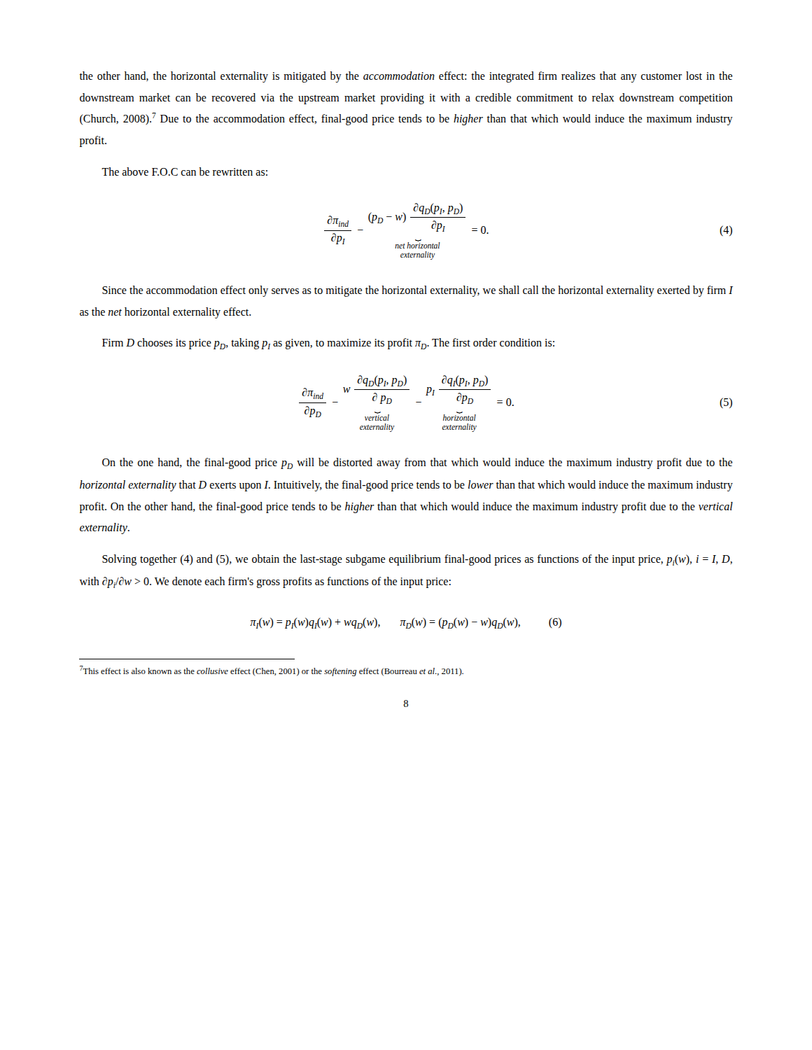the other hand, the horizontal externality is mitigated by the accommodation effect: the integrated firm realizes that any customer lost in the downstream market can be recovered via the upstream market providing it with a credible commitment to relax downstream competition (Church, 2008).7 Due to the accommodation effect, final-good price tends to be higher than that which would induce the maximum industry profit.
The above F.O.C can be rewritten as:
∂πind ∂pI − (pD − w) ∂qD(pI, pD)∂pI ⏟ net horizontal
externality = 0. (4)
Since the accommodation effect only serves as to mitigate the horizontal externality, we shall call the horizontal externality exerted by firm I as the net horizontal externality effect.
Firm D chooses its price pD, taking pI as given, to maximize its profit πD. The first order condition is:
∂πind ∂pD − w ∂qD(pI, pD)∂ pD ⏟ vertical
externality − pI ∂qI(pI, pD)∂pD ⏟ horizontal
externality = 0. (5)
On the one hand, the final-good price pD will be distorted away from that which would induce the maximum industry profit due to the horizontal externality that D exerts upon I. Intuitively, the final-good price tends to be lower than that which would induce the maximum industry profit. On the other hand, the final-good price tends to be higher than that which would induce the maximum industry profit due to the vertical externality.
Solving together (4) and (5), we obtain the last-stage subgame equilibrium final-good prices as functions of the input price, pi(w), i = I, D, with ∂pi/∂w > 0. We denote each firm's gross profits as functions of the input price:
πI(w) = pI(w)qI(w) + wqD(w), πD(w) = (pD(w) − w)qD(w), (6)
7This effect is also known as the collusive effect (Chen, 2001) or the softening effect (Bourreau et al., 2011).
8